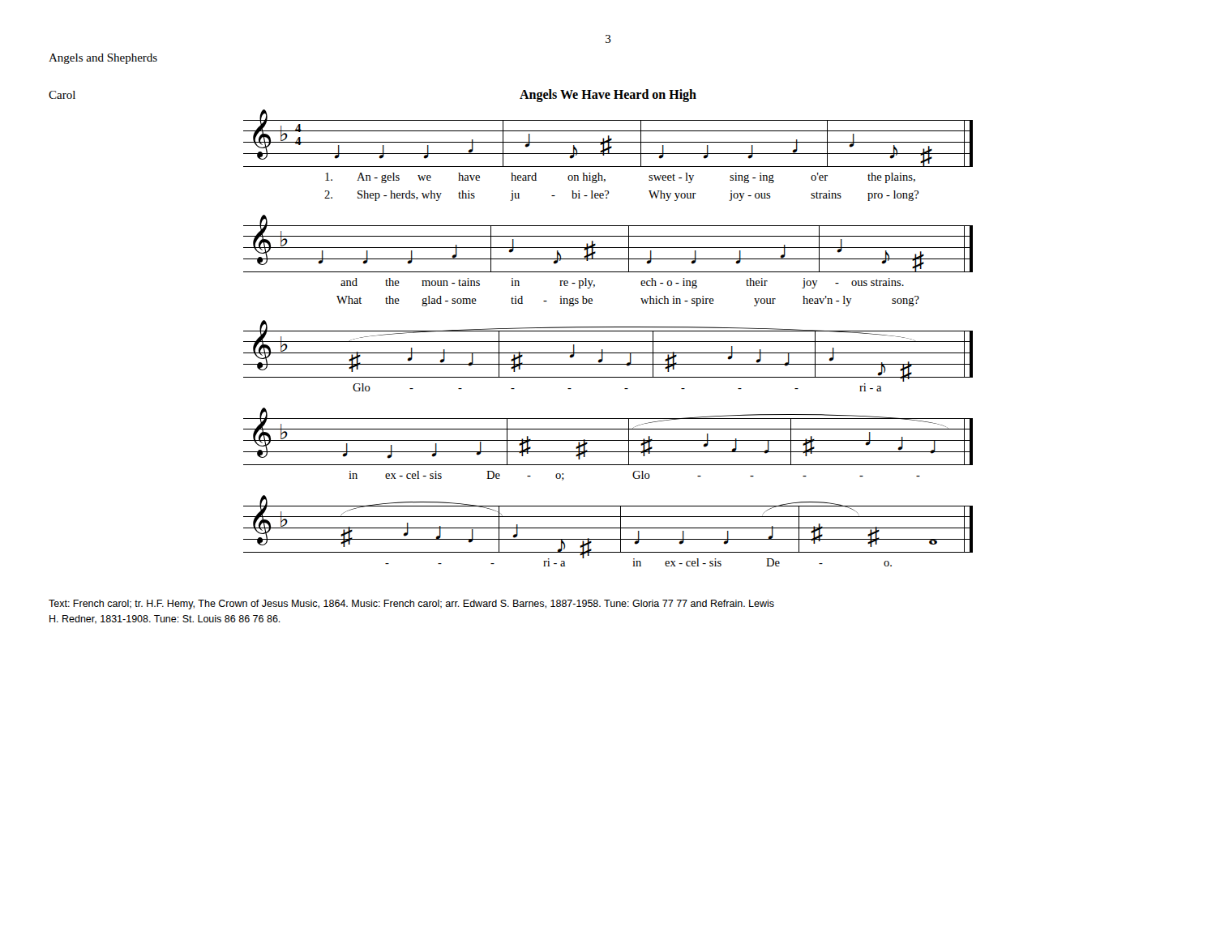3
Angels and Shepherds
Carol Angels We Have Heard on High
𝄞 ♭ 4
4
♩ ♩ ♩ ♩ ♩ ♪ ♯ ♩ ♩ ♩ ♩ ♩ ♪ ♯
1. An - gels we have heard on high, sweet - ly sing - ing o'er the plains,
2. Shep - herds, why this ju - bi - lee? Why your joy - ous strains pro - long?
𝄞 ♭
♩ ♩ ♩ ♩ ♩ ♪ ♯ ♩ ♩ ♩ ♩ ♩ ♪ ♯
and the moun - tains in re - ply, ech - o - ing their joy - ous strains.
What the glad - some tid - ings be which in - spire your heav'n - ly song?
𝄞 ♭
♯ ♩ ♩ ♩ ♯ ♩ ♩ ♩ ♯ ♩ ♩ ♩ ♩ ♪ ♯
Glo - - - - - - - - ri - a
𝄞 ♭
♩ ♩ ♩ ♩ ♯ ♯ ♯ ♩ ♩ ♩ ♯ ♩ ♩ ♩
in ex - cel - sis De - o; Glo - - - - -
𝄞 ♭
♯ ♩ ♩ ♩ ♩ ♪ ♯ ♩ ♩ ♩ ♩ ♯ ♯ 𝅝
- - - ri - a in ex - cel - sis De - o.
Text: French carol; tr. H.F. Hemy, The Crown of Jesus Music, 1864. Music: French carol; arr. Edward S. Barnes, 1887-1958. Tune: Gloria 77 77 and Refrain. Lewis H. Redner, 1831-1908. Tune: St. Louis 86 86 76 86.